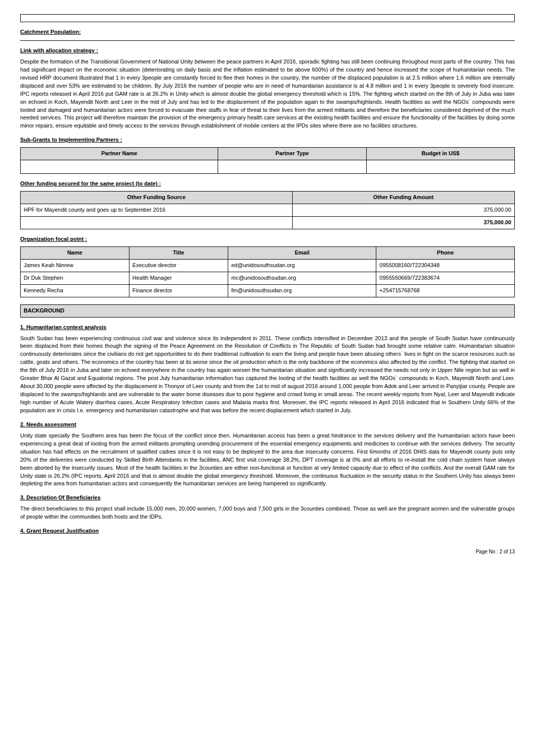Catchment Population:
Link with allocation strategy :
Despite the formation of the Transitional Government of National Unity between the peace partners in April 2016, sporadic fighting has still been continuing throughout most parts of the country. This has had significant impact on the economic situation (deteriorating on daily basis and the inflation estimated to be above 600%) of the country and hence increased the scope of humanitarian needs. The revised HRP document illustrated that 1 in every 3people are constantly forced to flee their homes in the country, the number of the displaced population is at 2.5 million where 1.6 million are internally displaced and over 53% are estimated to be children. By July 2016 the number of people who are in need of humanitarian assistance is at 4.8 million and 1 in every 3people is severely food insecure. IPC reports released in April 2016 put GAM rate is at 26.2% in Unity which is almost double the global emergency threshold which is 15%. The fighting which started on the 8th of July in Juba was later on echoed in Koch, Mayendit North and Leer in the mid of July and has led to the displacement of the population again to the swamps/highlands. Health facilities as well the NGOs` compounds were looted and damaged and humanitarian actors were forced to evacuate their staffs in fear of threat to their lives from the armed militants and therefore the beneficiaries considered deprived of the much needed services. This project will therefore maintain the provision of the emergency primary health care services at the existing health facilities and ensure the functionality of the facilities by doing some minor repairs, ensure equitable and timely access to the services through establishment of mobile centers at the IPDs sites where there are no facilities structures.
Sub-Grants to Implementing Partners :
| Partner Name | Partner Type | Budget in US$ |
| --- | --- | --- |
Other funding secured for the same project (to date) :
| Other Funding Source | Other Funding Amount |
| --- | --- |
| HPF for Mayendit county and goes up to September 2016 | 375,000.00 |
| | 375,000.00 |
Organization focal point :
| Name | Title | Email | Phone |
| --- | --- | --- | --- |
| James Keah Ninrew | Executive director | ed@unidosouthsudan.org | 0955008160/722304348 |
| Dr Duk Stephen | Health Manager | mc@unidosouthsudan.org | 0955550669/722383674 |
| Kennedy Recha | Finance director | fm@unidosuthsudan.org | +254715768768 |
BACKGROUND
1. Humanitarian context analysis
South Sudan has been experiencing continuous civil war and violence since its independent in 2011. These conflicts intensified in December 2013 and the people of South Sudan have continuously been displaced from their homes though the signing of the Peace Agreement on the Resolution of Conflicts in The Republic of South Sudan had brought some relative calm. Humanitarian situation continuously deteriorates since the civilians do not get opportunities to do their traditional cultivation to earn the living and people have been abusing others` lives in fight on the scarce resources such as cattle, goats and others. The economics of the country has been at its worse since the oil production which is the only backbone of the economics also affected by the conflict. The fighting that started on the 8th of July 2016 in Juba and later on echoed everywhere in the country has again worsen the humanitarian situation and significantly increased the needs not only in Upper Nile region but as well in Greater Bhar Al Gazal and Equatorial regions. The post July humanitarian information has captured the looting of the health facilities as well the NGOs` compounds in Koch, Mayendit North and Leer. About 30,000 people were affected by the displacement in Thonyor of Leer county and from the 1st to mid of august 2016 around 1,000 people from Adok and Leer arrived in Panyijiar county. People are displaced to the swamps/highlands and are vulnerable to the water borne diseases due to poor hygiene and crowd living in small areas. The recent weekly reports from Nyal, Leer and Mayendit indicate high number of Acute Watery diarrhea cases, Acute Respiratory Infection cases and Malaria marks first. Moreover, the IPC reports released in April 2016 indicated that in Southern Unity 66% of the population are in crisis I.e. emergency and humanitarian catastrophe and that was before the recent displacement which started in July.
2. Needs assessment
Unity state specially the Southern area has been the focus of the conflict since then. Humanitarian access has been a great hindrance to the services delivery and the humanitarian actors have been experiencing a great deal of looting from the armed militants prompting unending procurement of the essential emergency equipments and medicines to continue with the services delivery. The security situation has had effects on the recruitment of qualified cadres since it is not easy to be deployed to the area due insecurity concerns. First 6months of 2016 DHIS data for Mayendit county puts only 20% of the deliveries were conducted by Skilled Birth Attendants in the facilities, ANC first visit coverage 38.2%, DPT coverage is at 0% and all efforts to re-install the cold chain system have always been aborted by the insecurity issues. Most of the health facilities in the 3counties are either non-functional or function at very limited capacity due to effect of the conflicts. And the overall GAM rate for Unity state is 26.2% (IPC reports, April 2016 and that is almost double the global emergency threshold. Moreover, the continuous fluctuation in the security status in the Southern Unity has always been depleting the area from humanitarian actors and consequently the humanitarian services are being hampered so significantly.
3. Description Of Beneficiaries
The direct beneficiaries to this project shall include 15,000 men, 20,000 women, 7,000 boys and 7,500 girls in the 3counties combined. Those as well are the pregnant women and the vulnerable groups of people within the communities both hosts and the IDPs.
4. Grant Request Justification
Page No : 2 of 13